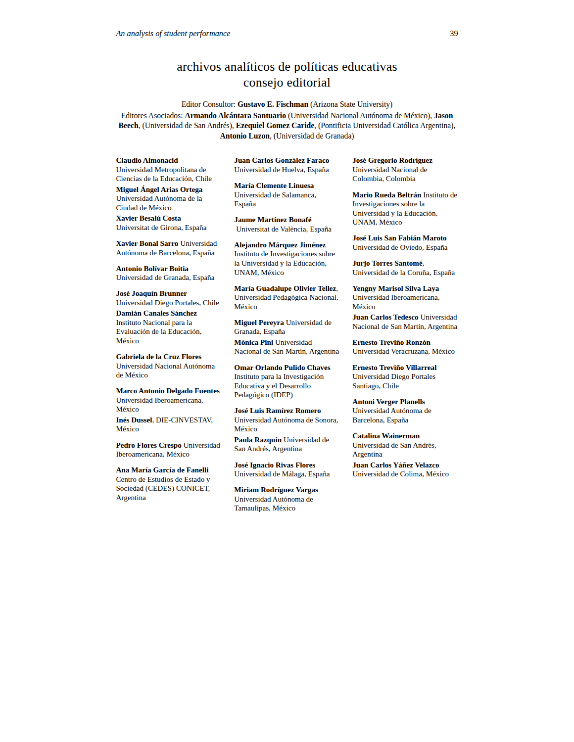An analysis of student performance 39
archivos analíticos de políticas educativas consejo editorial
Editor Consultor: Gustavo E. Fischman (Arizona State University)
Editores Asociados: Armando Alcántara Santuario (Universidad Nacional Autónoma de México), Jason Beech, (Universidad de San Andrés), Ezequiel Gomez Caride, (Pontificia Universidad Católica Argentina), Antonio Luzon, (Universidad de Granada)
Claudio Almonacid
Universidad Metropolitana de Ciencias de la Educación, Chile
Miguel Ángel Arias Ortega
Universidad Autónoma de la Ciudad de México
Xavier Besalú Costa
Universitat de Girona, España
Xavier Bonal Sarro Universidad Autónoma de Barcelona, España
Antonio Bolívar Boitia
Universidad de Granada, España
José Joaquín Brunner Universidad Diego Portales, Chile
Damián Canales Sánchez
Instituto Nacional para la Evaluación de la Educación, México
Gabriela de la Cruz Flores
Universidad Nacional Autónoma de México
Marco Antonio Delgado Fuentes
Universidad Iberoamericana, México
Inés Dussel, DIE-CINVESTAV, México
Pedro Flores Crespo Universidad Iberoamericana, México
Ana María García de Fanelli
Centro de Estudios de Estado y Sociedad (CEDES) CONICET, Argentina
Juan Carlos González Faraco
Universidad de Huelva, España
María Clemente Linuesa
Universidad de Salamanca, España
Jaume Martínez Bonafé
Universitat de València, España
Alejandro Márquez Jiménez
Instituto de Investigaciones sobre la Universidad y la Educación, UNAM, México
María Guadalupe Olivier Tellez, Universidad Pedagógica Nacional, México
Miguel Pereyra Universidad de Granada, España
Mónica Pini Universidad Nacional de San Martín, Argentina
Omar Orlando Pulido Chaves
Instituto para la Investigación Educativa y el Desarrollo Pedagógico (IDEP)
José Luis Ramírez Romero
Universidad Autónoma de Sonora, México
Paula Razquin Universidad de San Andrés, Argentina
José Ignacio Rivas Flores
Universidad de Málaga, España
Miriam Rodríguez Vargas
Universidad Autónoma de Tamaulipas, México
José Gregorio Rodríguez
Universidad Nacional de Colombia, Colombia
Mario Rueda Beltrán Instituto de Investigaciones sobre la Universidad y la Educación, UNAM, México
José Luis San Fabián Maroto
Universidad de Oviedo, España
Jurjo Torres Santomé, Universidad de la Coruña, España
Yengny Marisol Silva Laya
Universidad Iberoamericana, México
Juan Carlos Tedesco Universidad Nacional de San Martín, Argentina
Ernesto Treviño Ronzón
Universidad Veracruzana, México
Ernesto Treviño Villarreal
Universidad Diego Portales Santiago, Chile
Antoni Verger Planells Universidad Autónoma de Barcelona, España
Catalina Wainerman
Universidad de San Andrés, Argentina
Juan Carlos Yáñez Velazco
Universidad de Colima, México